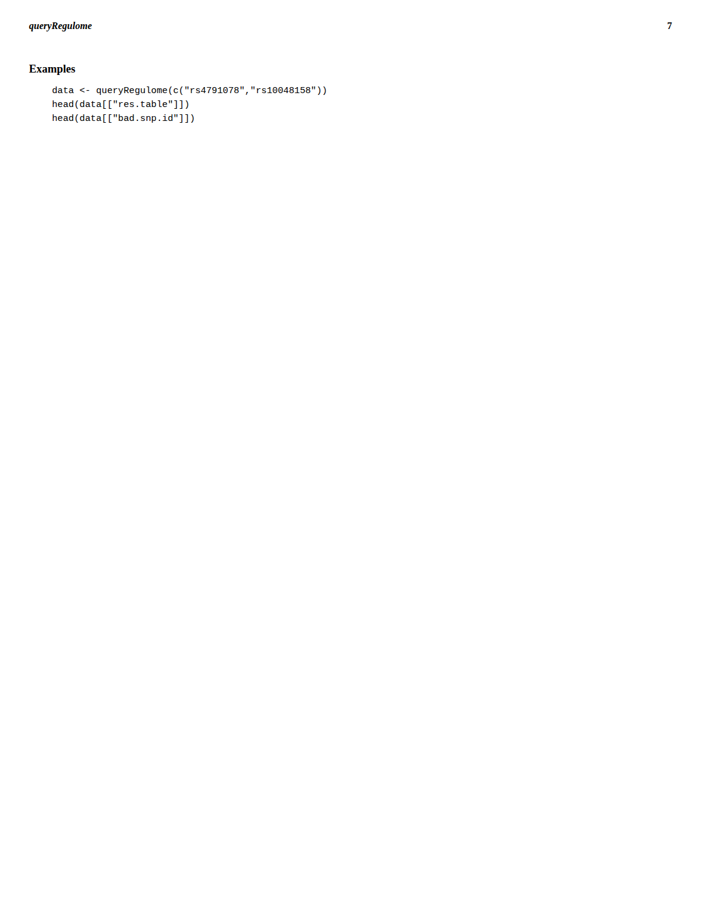queryRegulome 7
Examples
data <- queryRegulome(c("rs4791078","rs10048158"))
head(data[["res.table"]])
head(data[["bad.snp.id"]])